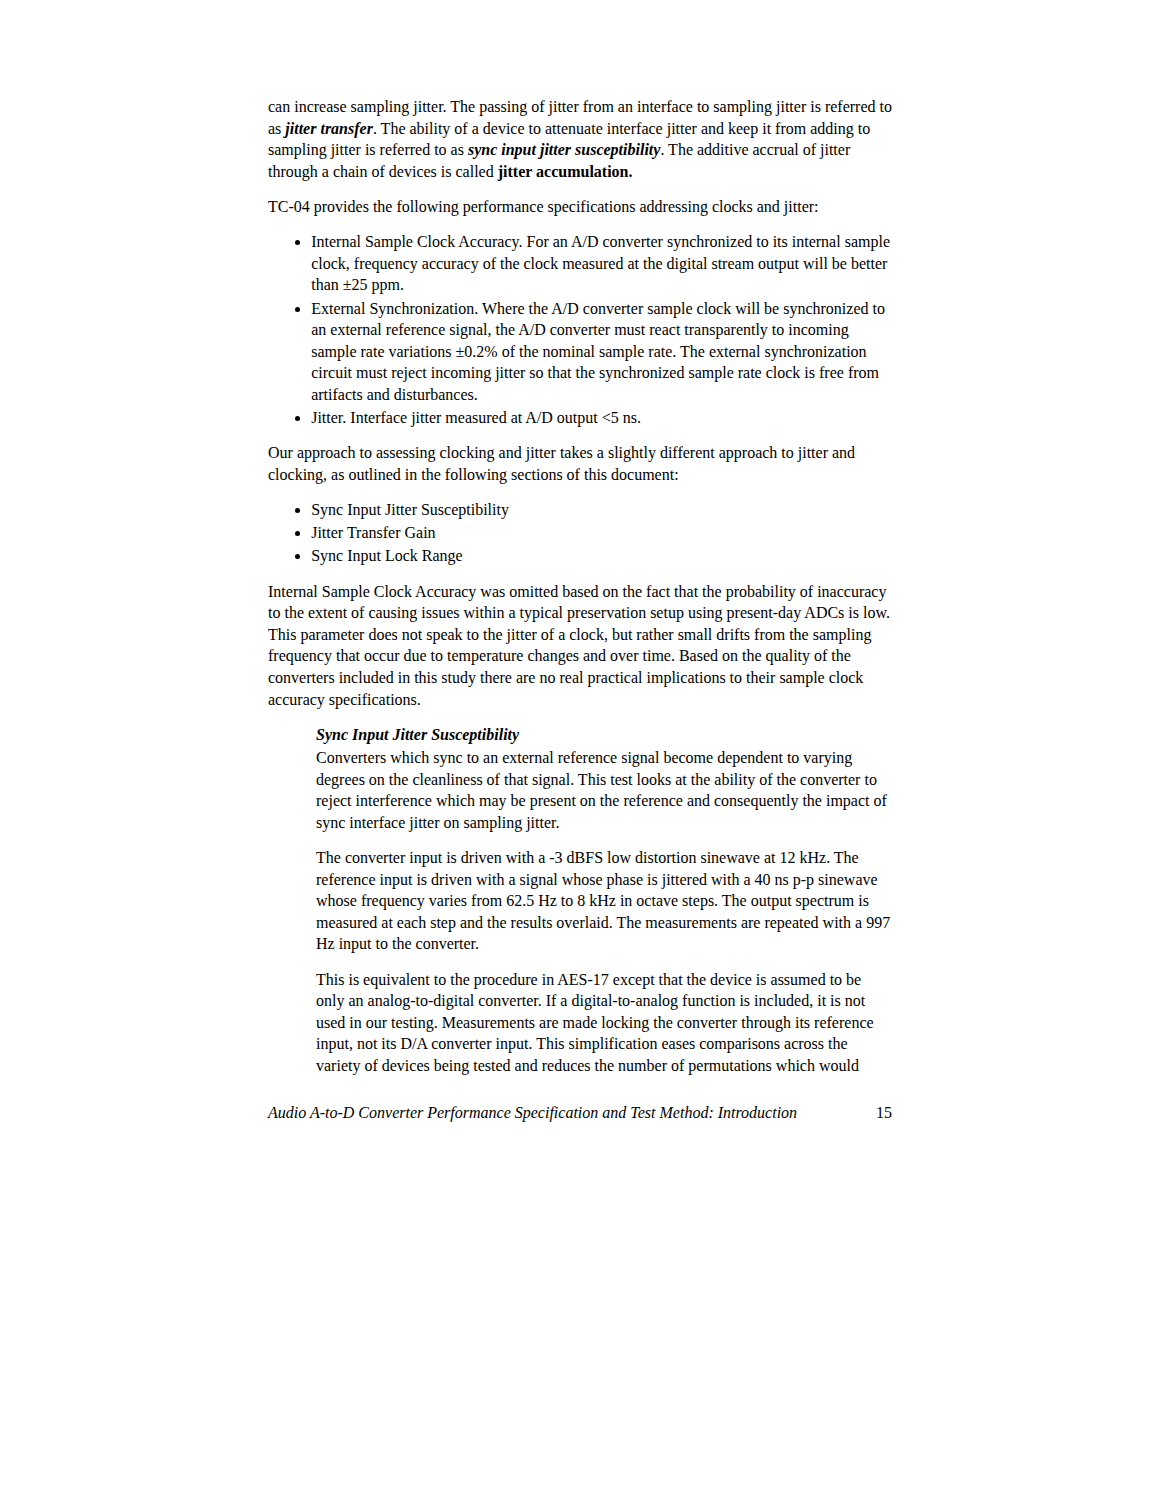can increase sampling jitter. The passing of jitter from an interface to sampling jitter is referred to as jitter transfer. The ability of a device to attenuate interface jitter and keep it from adding to sampling jitter is referred to as sync input jitter susceptibility. The additive accrual of jitter through a chain of devices is called jitter accumulation.
TC-04 provides the following performance specifications addressing clocks and jitter:
Internal Sample Clock Accuracy. For an A/D converter synchronized to its internal sample clock, frequency accuracy of the clock measured at the digital stream output will be better than ±25 ppm.
External Synchronization. Where the A/D converter sample clock will be synchronized to an external reference signal, the A/D converter must react transparently to incoming sample rate variations ±0.2% of the nominal sample rate. The external synchronization circuit must reject incoming jitter so that the synchronized sample rate clock is free from artifacts and disturbances.
Jitter. Interface jitter measured at A/D output <5 ns.
Our approach to assessing clocking and jitter takes a slightly different approach to jitter and clocking, as outlined in the following sections of this document:
Sync Input Jitter Susceptibility
Jitter Transfer Gain
Sync Input Lock Range
Internal Sample Clock Accuracy was omitted based on the fact that the probability of inaccuracy to the extent of causing issues within a typical preservation setup using present-day ADCs is low. This parameter does not speak to the jitter of a clock, but rather small drifts from the sampling frequency that occur due to temperature changes and over time. Based on the quality of the converters included in this study there are no real practical implications to their sample clock accuracy specifications.
Sync Input Jitter Susceptibility
Converters which sync to an external reference signal become dependent to varying degrees on the cleanliness of that signal. This test looks at the ability of the converter to reject interference which may be present on the reference and consequently the impact of sync interface jitter on sampling jitter.
The converter input is driven with a -3 dBFS low distortion sinewave at 12 kHz. The reference input is driven with a signal whose phase is jittered with a 40 ns p-p sinewave whose frequency varies from 62.5 Hz to 8 kHz in octave steps. The output spectrum is measured at each step and the results overlaid. The measurements are repeated with a 997 Hz input to the converter.
This is equivalent to the procedure in AES-17 except that the device is assumed to be only an analog-to-digital converter. If a digital-to-analog function is included, it is not used in our testing. Measurements are made locking the converter through its reference input, not its D/A converter input. This simplification eases comparisons across the variety of devices being tested and reduces the number of permutations which would
Audio A-to-D Converter Performance Specification and Test Method: Introduction15